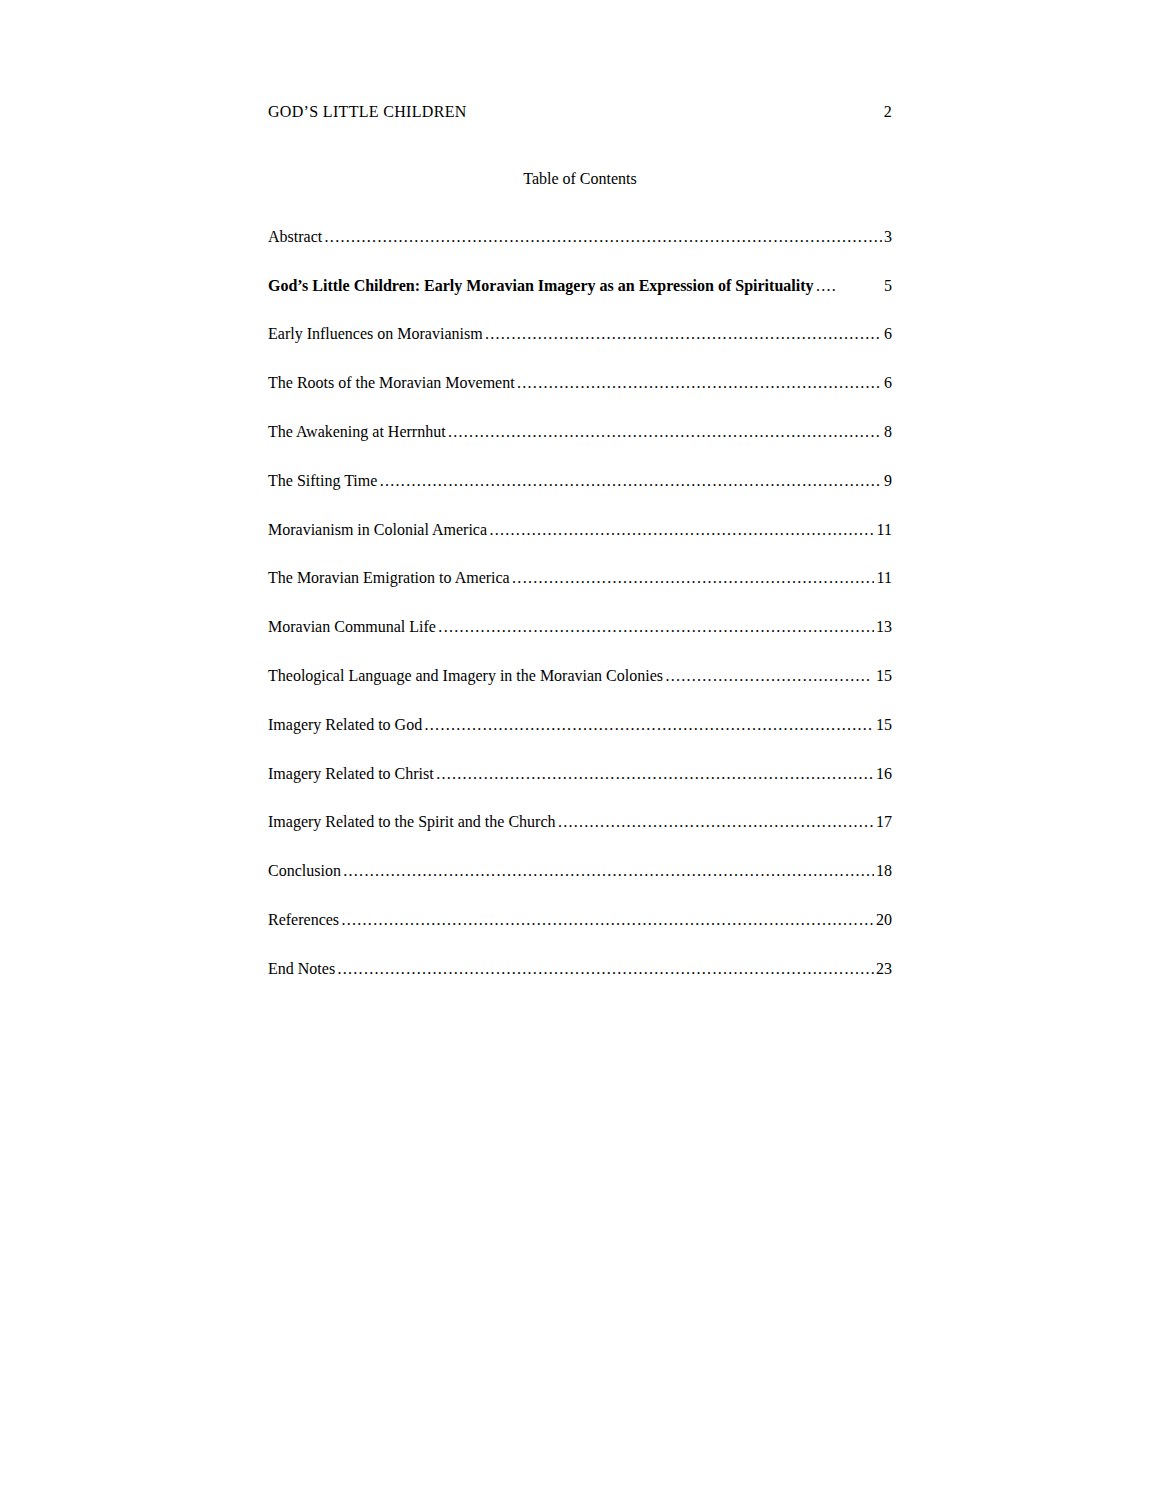God’s Little Children 2
Table of Contents
Abstract ........................................................................................................................... 3
God’s Little Children: Early Moravian Imagery as an Expression of Spirituality .... 5
Early Influences on Moravianism ....................................................................................... 6
The Roots of the Moravian Movement .......................................................................... 6
The Awakening at Herrnhut ............................................................................................ 8
The Sifting Time .......................................................................................................... 9
Moravianism in Colonial America ................................................................................... 11
The Moravian Emigration to America ......................................................................... 11
Moravian Communal Life ............................................................................................. 13
Theological Language and Imagery in the Moravian Colonies ....................................... 15
Imagery Related to God ............................................................................................... 15
Imagery Related to Christ ............................................................................................ 16
Imagery Related to the Spirit and the Church ............................................................. 17
Conclusion ..................................................................................................................... 18
References ..................................................................................................................... 20
End Notes ...................................................................................................................... 23